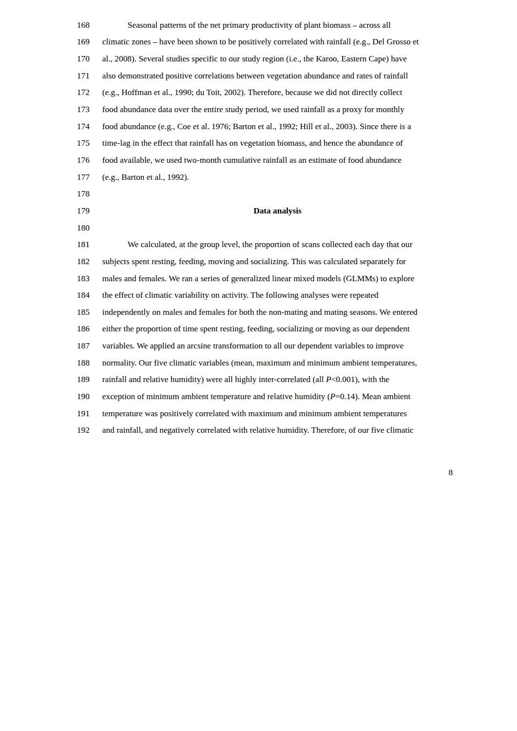Seasonal patterns of the net primary productivity of plant biomass – across all
climatic zones – have been shown to be positively correlated with rainfall (e.g., Del Grosso et
al., 2008). Several studies specific to our study region (i.e., the Karoo, Eastern Cape) have
also demonstrated positive correlations between vegetation abundance and rates of rainfall
(e.g., Hoffman et al., 1990; du Toit, 2002). Therefore, because we did not directly collect
food abundance data over the entire study period, we used rainfall as a proxy for monthly
food abundance (e.g., Coe et al. 1976; Barton et al., 1992; Hill et al., 2003). Since there is a
time-lag in the effect that rainfall has on vegetation biomass, and hence the abundance of
food available, we used two-month cumulative rainfall as an estimate of food abundance
(e.g., Barton et al., 1992).
Data analysis
We calculated, at the group level, the proportion of scans collected each day that our
subjects spent resting, feeding, moving and socializing. This was calculated separately for
males and females. We ran a series of generalized linear mixed models (GLMMs) to explore
the effect of climatic variability on activity. The following analyses were repeated
independently on males and females for both the non-mating and mating seasons. We entered
either the proportion of time spent resting, feeding, socializing or moving as our dependent
variables. We applied an arcsine transformation to all our dependent variables to improve
normality. Our five climatic variables (mean, maximum and minimum ambient temperatures,
rainfall and relative humidity) were all highly inter-correlated (all P<0.001), with the
exception of minimum ambient temperature and relative humidity (P=0.14). Mean ambient
temperature was positively correlated with maximum and minimum ambient temperatures
and rainfall, and negatively correlated with relative humidity. Therefore, of our five climatic
8